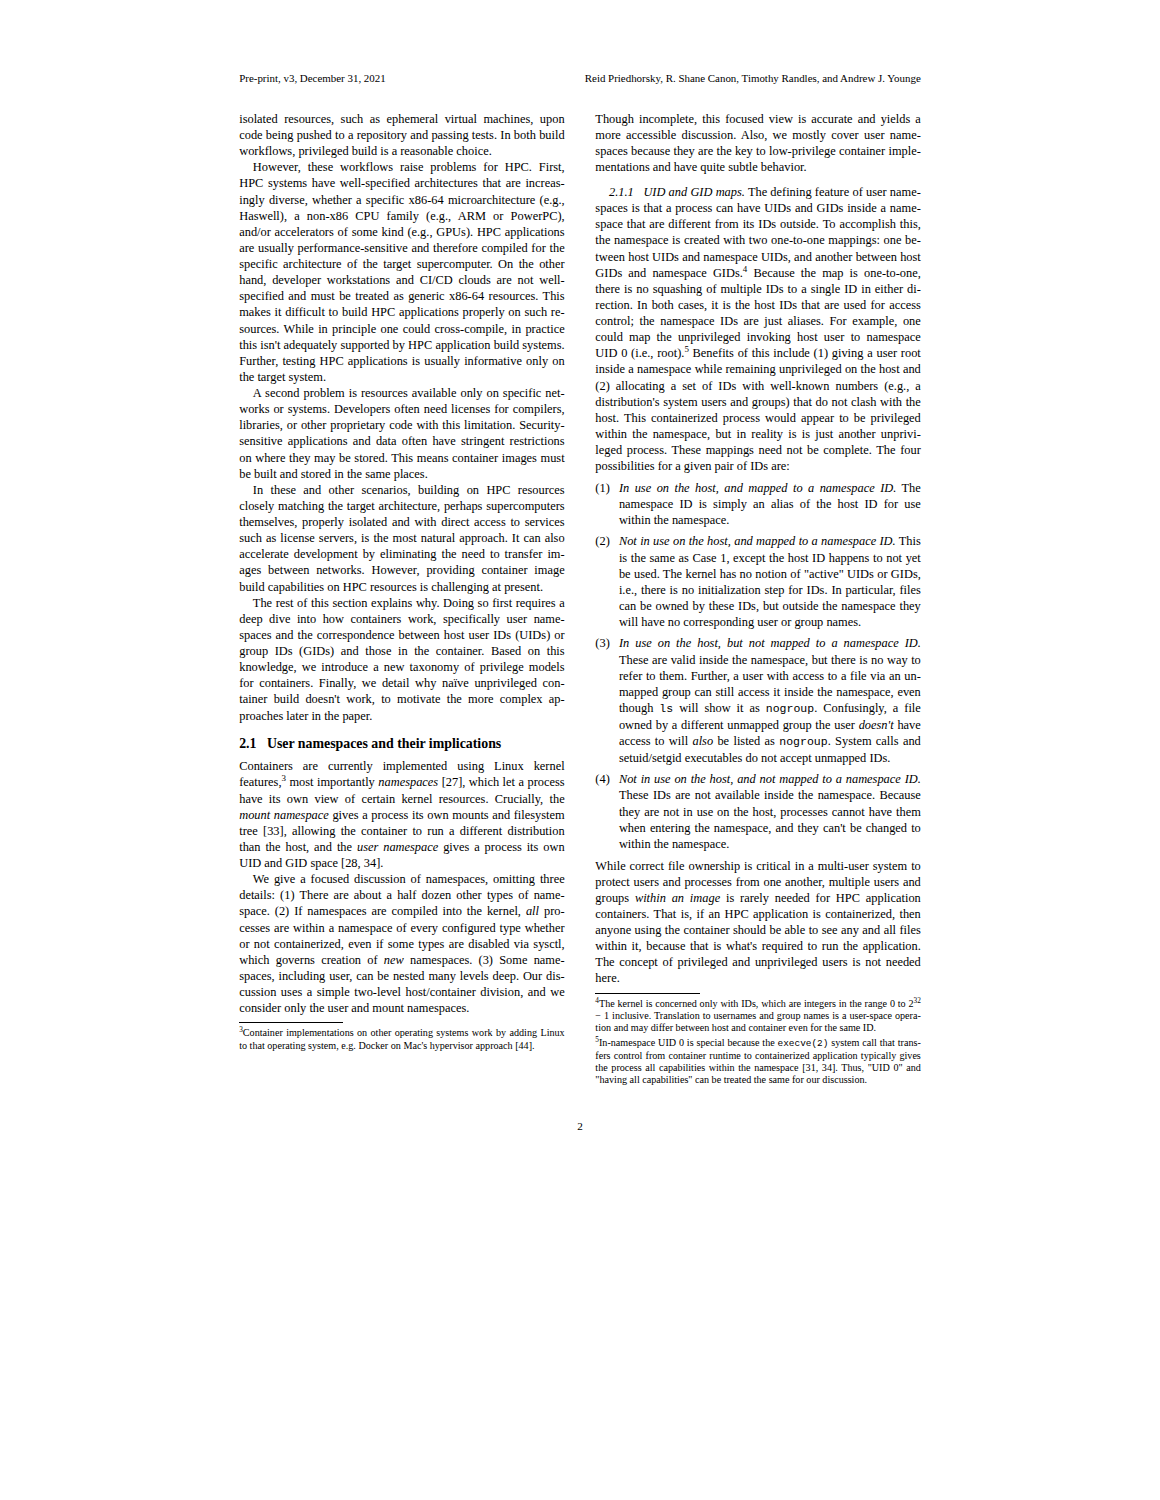Pre-print, v3, December 31, 2021
Reid Priedhorsky, R. Shane Canon, Timothy Randles, and Andrew J. Younge
isolated resources, such as ephemeral virtual machines, upon code being pushed to a repository and passing tests. In both build workflows, privileged build is a reasonable choice.
However, these workflows raise problems for HPC. First, HPC systems have well-specified architectures that are increasingly diverse, whether a specific x86-64 microarchitecture (e.g., Haswell), a non-x86 CPU family (e.g., ARM or PowerPC), and/or accelerators of some kind (e.g., GPUs). HPC applications are usually performance-sensitive and therefore compiled for the specific architecture of the target supercomputer. On the other hand, developer workstations and CI/CD clouds are not well-specified and must be treated as generic x86-64 resources. This makes it difficult to build HPC applications properly on such resources. While in principle one could cross-compile, in practice this isn't adequately supported by HPC application build systems. Further, testing HPC applications is usually informative only on the target system.
A second problem is resources available only on specific networks or systems. Developers often need licenses for compilers, libraries, or other proprietary code with this limitation. Security-sensitive applications and data often have stringent restrictions on where they may be stored. This means container images must be built and stored in the same places.
In these and other scenarios, building on HPC resources closely matching the target architecture, perhaps supercomputers themselves, properly isolated and with direct access to services such as license servers, is the most natural approach. It can also accelerate development by eliminating the need to transfer images between networks. However, providing container image build capabilities on HPC resources is challenging at present.
The rest of this section explains why. Doing so first requires a deep dive into how containers work, specifically user namespaces and the correspondence between host user IDs (UIDs) or group IDs (GIDs) and those in the container. Based on this knowledge, we introduce a new taxonomy of privilege models for containers. Finally, we detail why naïve unprivileged container build doesn't work, to motivate the more complex approaches later in the paper.
2.1 User namespaces and their implications
Containers are currently implemented using Linux kernel features,3 most importantly namespaces [27], which let a process have its own view of certain kernel resources. Crucially, the mount namespace gives a process its own mounts and filesystem tree [33], allowing the container to run a different distribution than the host, and the user namespace gives a process its own UID and GID space [28, 34].
We give a focused discussion of namespaces, omitting three details: (1) There are about a half dozen other types of namespace. (2) If namespaces are compiled into the kernel, all processes are within a namespace of every configured type whether or not containerized, even if some types are disabled via sysctl, which governs creation of new namespaces. (3) Some namespaces, including user, can be nested many levels deep. Our discussion uses a simple two-level host/container division, and we consider only the user and mount namespaces.
3Container implementations on other operating systems work by adding Linux to that operating system, e.g. Docker on Mac's hypervisor approach [44].
Though incomplete, this focused view is accurate and yields a more accessible discussion. Also, we mostly cover user namespaces because they are the key to low-privilege container implementations and have quite subtle behavior.
2.1.1 UID and GID maps. The defining feature of user namespaces is that a process can have UIDs and GIDs inside a namespace that are different from its IDs outside. To accomplish this, the namespace is created with two one-to-one mappings: one between host UIDs and namespace UIDs, and another between host GIDs and namespace GIDs.4 Because the map is one-to-one, there is no squashing of multiple IDs to a single ID in either direction. In both cases, it is the host IDs that are used for access control; the namespace IDs are just aliases. For example, one could map the unprivileged invoking host user to namespace UID 0 (i.e., root).5 Benefits of this include (1) giving a user root inside a namespace while remaining unprivileged on the host and (2) allocating a set of IDs with well-known numbers (e.g., a distribution's system users and groups) that do not clash with the host. This containerized process would appear to be privileged within the namespace, but in reality is is just another unprivileged process. These mappings need not be complete. The four possibilities for a given pair of IDs are:
In use on the host, and mapped to a namespace ID. The namespace ID is simply an alias of the host ID for use within the namespace.
Not in use on the host, and mapped to a namespace ID. This is the same as Case 1, except the host ID happens to not yet be used. The kernel has no notion of "active" UIDs or GIDs, i.e., there is no initialization step for IDs. In particular, files can be owned by these IDs, but outside the namespace they will have no corresponding user or group names.
In use on the host, but not mapped to a namespace ID. These are valid inside the namespace, but there is no way to refer to them. Further, a user with access to a file via an unmapped group can still access it inside the namespace, even though ls will show it as nogroup. Confusingly, a file owned by a different unmapped group the user doesn't have access to will also be listed as nogroup. System calls and setuid/setgid executables do not accept unmapped IDs.
Not in use on the host, and not mapped to a namespace ID. These IDs are not available inside the namespace. Because they are not in use on the host, processes cannot have them when entering the namespace, and they can't be changed to within the namespace.
While correct file ownership is critical in a multi-user system to protect users and processes from one another, multiple users and groups within an image is rarely needed for HPC application containers. That is, if an HPC application is containerized, then anyone using the container should be able to see any and all files within it, because that is what's required to run the application. The concept of privileged and unprivileged users is not needed here.
4The kernel is concerned only with IDs, which are integers in the range 0 to 232 − 1 inclusive. Translation to usernames and group names is a user-space operation and may differ between host and container even for the same ID.
5In-namespace UID 0 is special because the execve(2) system call that transfers control from container runtime to containerized application typically gives the process all capabilities within the namespace [31, 34]. Thus, "UID 0" and "having all capabilities" can be treated the same for our discussion.
2